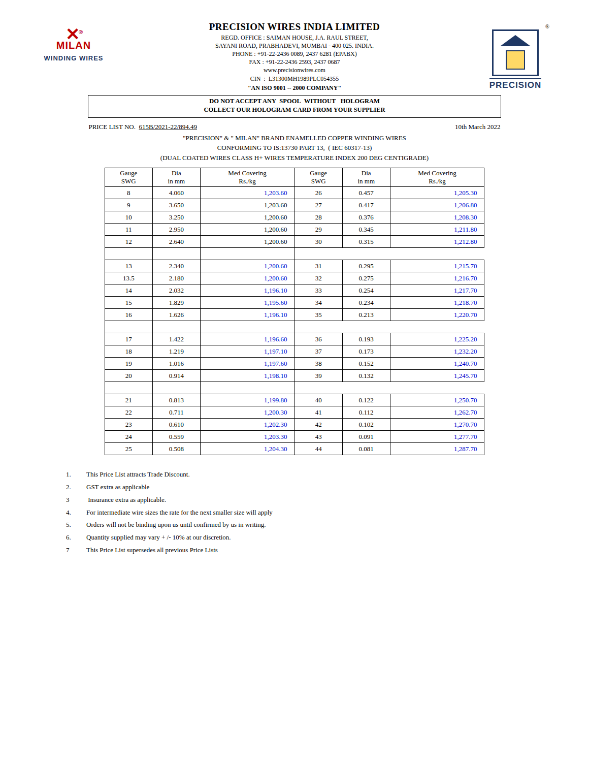✕®
MILAN WINDING WIRES
PRECISION WIRES INDIA LIMITED
REGD. OFFICE : SAIMAN HOUSE, J.A. RAUL STREET,
SAYANI ROAD, PRABHADEVI, MUMBAI - 400 025. INDIA.
PHONE : +91-22-2436 0089, 2437 6281 (EPABX)
FAX : +91-22-2436 2593, 2437 0687
www.precisionwires.com
CIN : L31300MH1989PLC054355
"AN ISO 9001 -- 2000 COMPANY"
®
PRECISION
DO NOT ACCEPT ANY SPOOL WITHOUT HOLOGRAM
COLLECT OUR HOLOGRAM CARD FROM YOUR SUPPLIER
PRICE LIST NO. 615B/2021-22/894.49
10th March 2022
"PRECISION" & " MILAN" BRAND ENAMELLED COPPER WINDING WIRES
CONFORMING TO IS:13730 PART 13, ( IEC 60317-13)
(DUAL COATED WIRES CLASS H+ WIRES TEMPERATURE INDEX 200 DEG CENTIGRADE)
| Gauge SWG | Dia in mm | Med Covering Rs./kg | Gauge SWG | Dia in mm | Med Covering Rs./kg |
| --- | --- | --- | --- | --- | --- |
| 8 | 4.060 | 1,203.60 | 26 | 0.457 | 1,205.30 |
| 9 | 3.650 | 1,203.60 | 27 | 0.417 | 1,206.80 |
| 10 | 3.250 | 1,200.60 | 28 | 0.376 | 1,208.30 |
| 11 | 2.950 | 1,200.60 | 29 | 0.345 | 1,211.80 |
| 12 | 2.640 | 1,200.60 | 30 | 0.315 | 1,212.80 |
| 13 | 2.340 | 1,200.60 | 31 | 0.295 | 1,215.70 |
| 13.5 | 2.180 | 1,200.60 | 32 | 0.275 | 1,216.70 |
| 14 | 2.032 | 1,196.10 | 33 | 0.254 | 1,217.70 |
| 15 | 1.829 | 1,195.60 | 34 | 0.234 | 1,218.70 |
| 16 | 1.626 | 1,196.10 | 35 | 0.213 | 1,220.70 |
| 17 | 1.422 | 1,196.60 | 36 | 0.193 | 1,225.20 |
| 18 | 1.219 | 1,197.10 | 37 | 0.173 | 1,232.20 |
| 19 | 1.016 | 1,197.60 | 38 | 0.152 | 1,240.70 |
| 20 | 0.914 | 1,198.10 | 39 | 0.132 | 1,245.70 |
| 21 | 0.813 | 1,199.80 | 40 | 0.122 | 1,250.70 |
| 22 | 0.711 | 1,200.30 | 41 | 0.112 | 1,262.70 |
| 23 | 0.610 | 1,202.30 | 42 | 0.102 | 1,270.70 |
| 24 | 0.559 | 1,203.30 | 43 | 0.091 | 1,277.70 |
| 25 | 0.508 | 1,204.30 | 44 | 0.081 | 1,287.70 |
1. This Price List attracts Trade Discount.
2. GST extra as applicable
3 Insurance extra as applicable.
4. For intermediate wire sizes the rate for the next smaller size will apply
5. Orders will not be binding upon us until confirmed by us in writing.
6. Quantity supplied may vary + /- 10% at our discretion.
7 This Price List supersedes all previous Price Lists